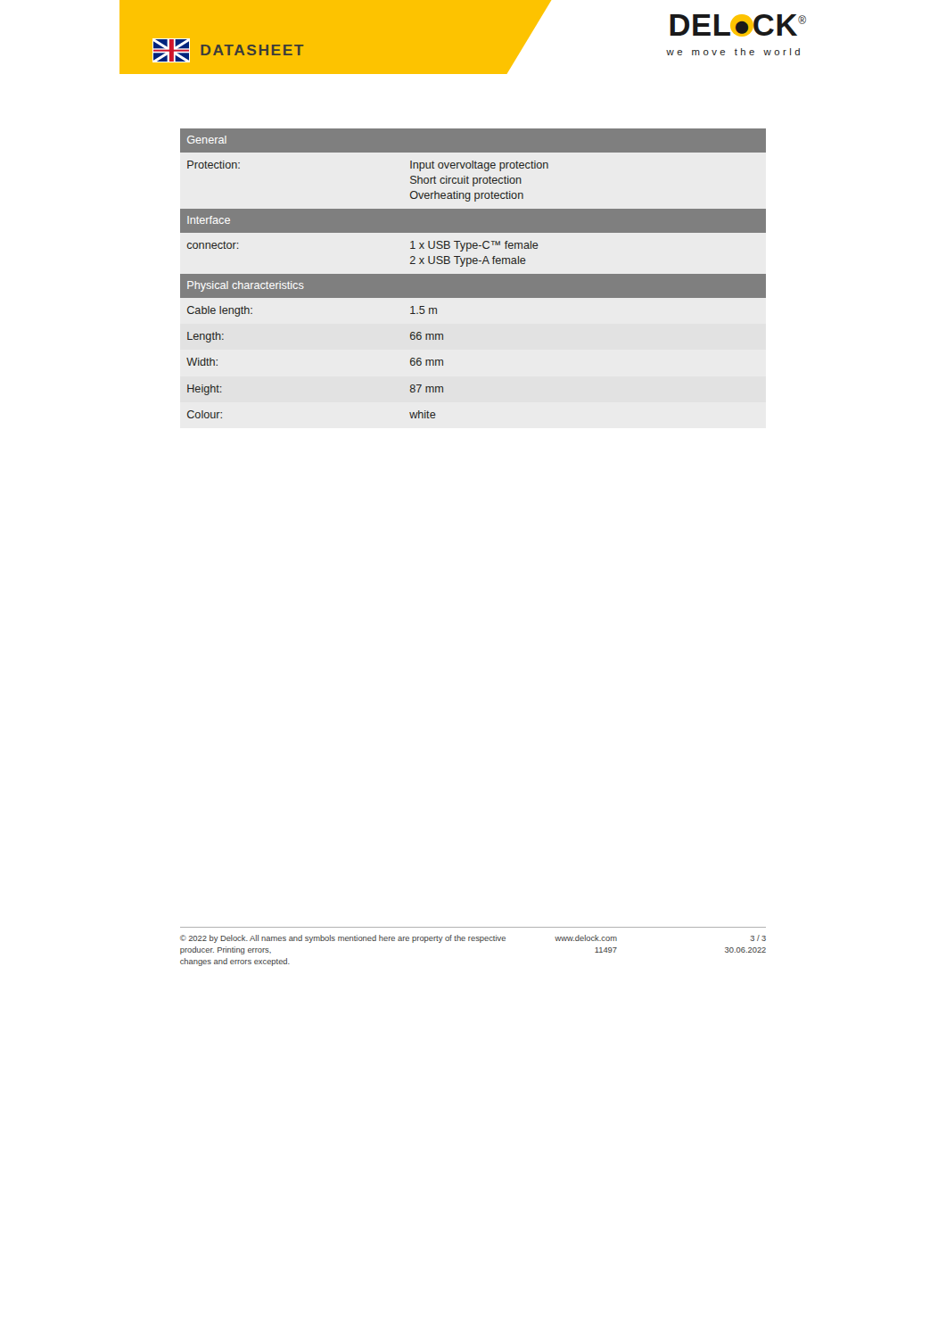DEL●CK®
we move the world
DATASHEET
| General |
| Protection: | Input overvoltage protection Short circuit protection Overheating protection |
| Interface |
| connector: | 1 x USB Type-C™ female 2 x USB Type-A female |
| Physical characteristics |
| Cable length: | 1.5 m |
| Length: | 66 mm |
| Width: | 66 mm |
| Height: | 87 mm |
| Colour: | white |
© 2022 by Delock. All names and symbols mentioned here are property of the respective producer. Printing errors,
changes and errors excepted.
www.delock.com
11497
3 / 3
30.06.2022